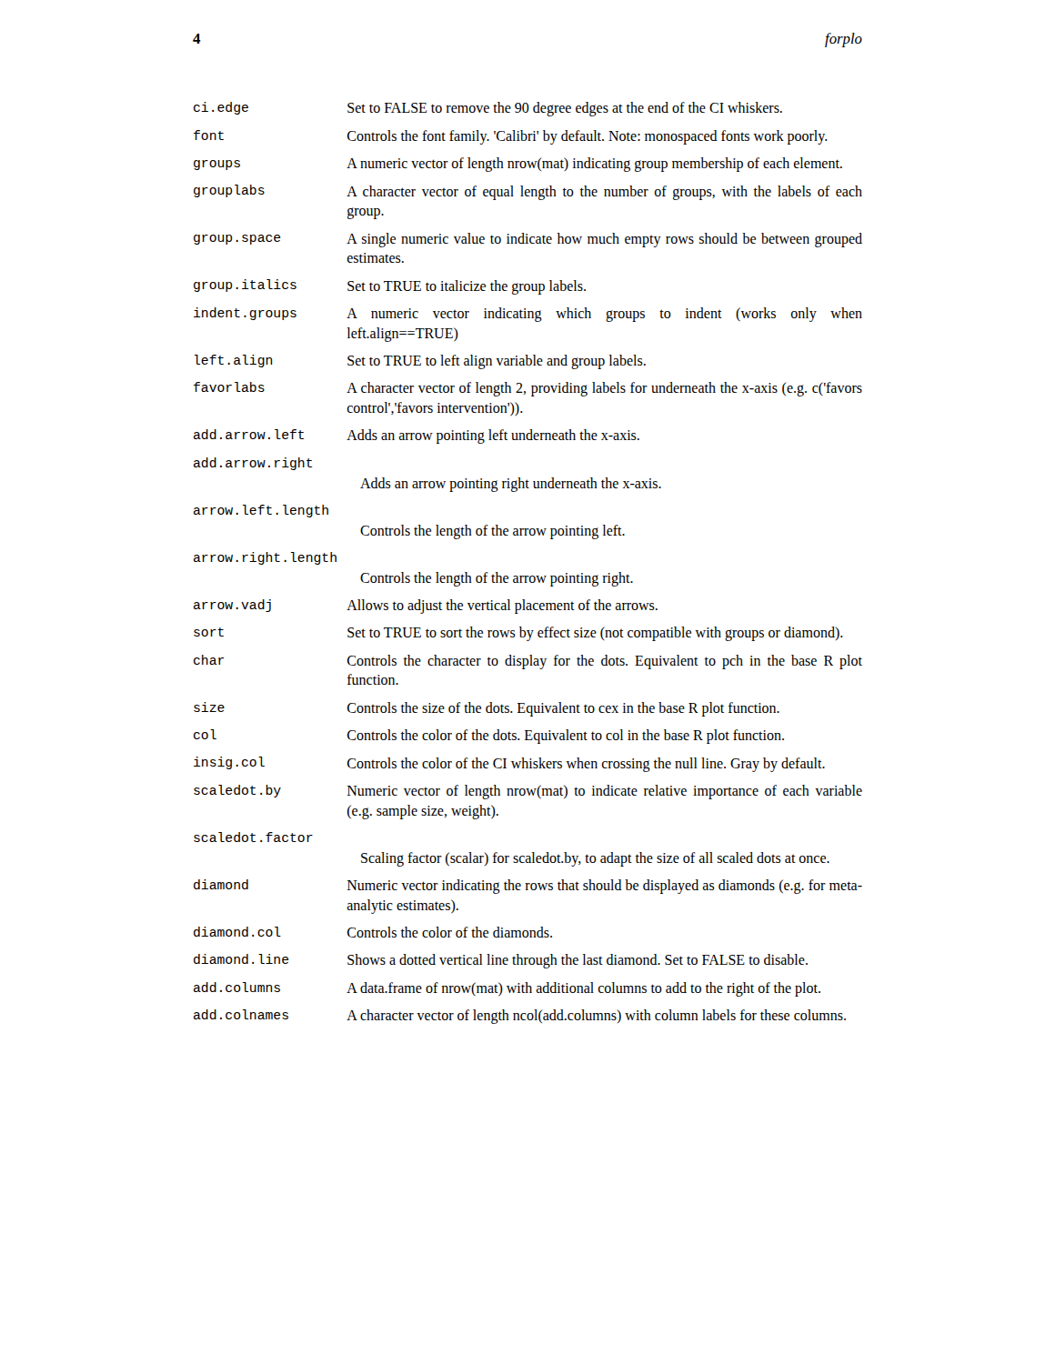4 forplo
ci.edge
Set to FALSE to remove the 90 degree edges at the end of the CI whiskers.
font
Controls the font family. 'Calibri' by default. Note: monospaced fonts work poorly.
groups
A numeric vector of length nrow(mat) indicating group membership of each element.
grouplabs
A character vector of equal length to the number of groups, with the labels of each group.
group.space
A single numeric value to indicate how much empty rows should be between grouped estimates.
group.italics
Set to TRUE to italicize the group labels.
indent.groups
A numeric vector indicating which groups to indent (works only when left.align==TRUE)
left.align
Set to TRUE to left align variable and group labels.
favorlabs
A character vector of length 2, providing labels for underneath the x-axis (e.g. c('favors control','favors intervention')).
add.arrow.left
Adds an arrow pointing left underneath the x-axis.
add.arrow.right
Adds an arrow pointing right underneath the x-axis.
arrow.left.length
Controls the length of the arrow pointing left.
arrow.right.length
Controls the length of the arrow pointing right.
arrow.vadj
Allows to adjust the vertical placement of the arrows.
sort
Set to TRUE to sort the rows by effect size (not compatible with groups or diamond).
char
Controls the character to display for the dots. Equivalent to pch in the base R plot function.
size
Controls the size of the dots. Equivalent to cex in the base R plot function.
col
Controls the color of the dots. Equivalent to col in the base R plot function.
insig.col
Controls the color of the CI whiskers when crossing the null line. Gray by default.
scaledot.by
Numeric vector of length nrow(mat) to indicate relative importance of each variable (e.g. sample size, weight).
scaledot.factor
Scaling factor (scalar) for scaledot.by, to adapt the size of all scaled dots at once.
diamond
Numeric vector indicating the rows that should be displayed as diamonds (e.g. for meta-analytic estimates).
diamond.col
Controls the color of the diamonds.
diamond.line
Shows a dotted vertical line through the last diamond. Set to FALSE to disable.
add.columns
A data.frame of nrow(mat) with additional columns to add to the right of the plot.
add.colnames
A character vector of length ncol(add.columns) with column labels for these columns.